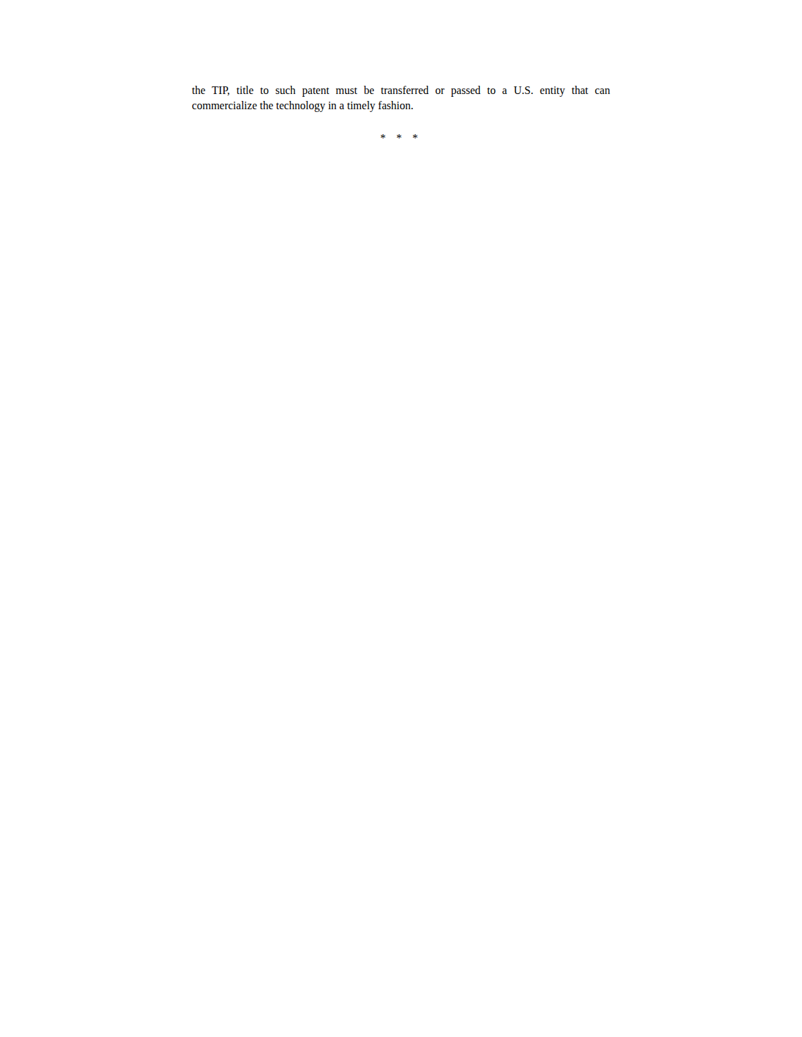the TIP, title to such patent must be transferred or passed to a U.S. entity that can commercialize the technology in a timely fashion.
* * *